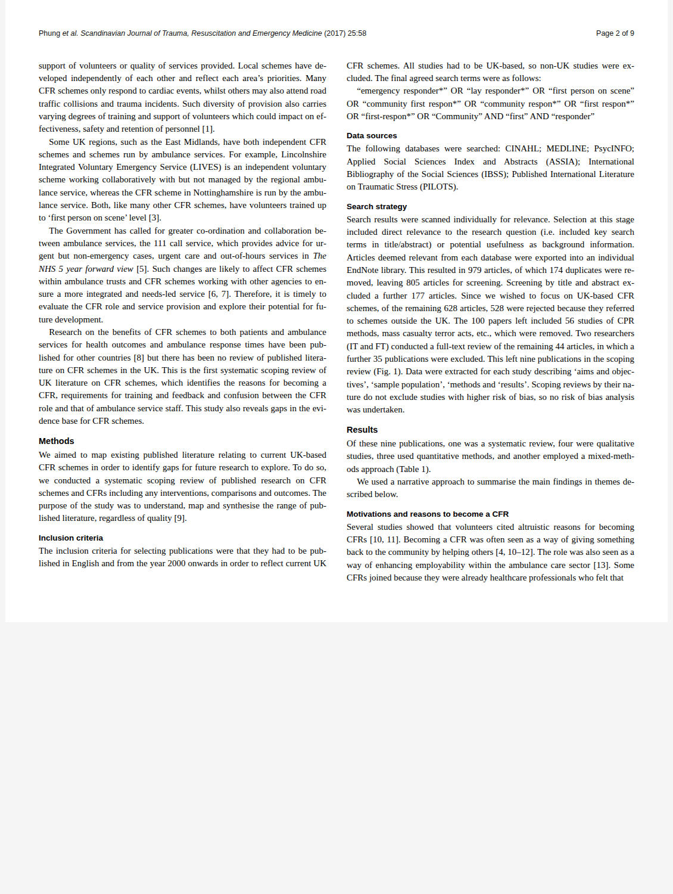Phung et al. Scandinavian Journal of Trauma, Resuscitation and Emergency Medicine (2017) 25:58 Page 2 of 9
support of volunteers or quality of services provided. Local schemes have developed independently of each other and reflect each area’s priorities. Many CFR schemes only respond to cardiac events, whilst others may also attend road traffic collisions and trauma incidents. Such diversity of provision also carries varying degrees of training and support of volunteers which could impact on effectiveness, safety and retention of personnel [1].
Some UK regions, such as the East Midlands, have both independent CFR schemes and schemes run by ambulance services. For example, Lincolnshire Integrated Voluntary Emergency Service (LIVES) is an independent voluntary scheme working collaboratively with but not managed by the regional ambulance service, whereas the CFR scheme in Nottinghamshire is run by the ambulance service. Both, like many other CFR schemes, have volunteers trained up to ‘first person on scene’ level [3].
The Government has called for greater co-ordination and collaboration between ambulance services, the 111 call service, which provides advice for urgent but non-emergency cases, urgent care and out-of-hours services in The NHS 5 year forward view [5]. Such changes are likely to affect CFR schemes within ambulance trusts and CFR schemes working with other agencies to ensure a more integrated and needs-led service [6, 7]. Therefore, it is timely to evaluate the CFR role and service provision and explore their potential for future development.
Research on the benefits of CFR schemes to both patients and ambulance services for health outcomes and ambulance response times have been published for other countries [8] but there has been no review of published literature on CFR schemes in the UK. This is the first systematic scoping review of UK literature on CFR schemes, which identifies the reasons for becoming a CFR, requirements for training and feedback and confusion between the CFR role and that of ambulance service staff. This study also reveals gaps in the evidence base for CFR schemes.
Methods
We aimed to map existing published literature relating to current UK-based CFR schemes in order to identify gaps for future research to explore. To do so, we conducted a systematic scoping review of published research on CFR schemes and CFRs including any interventions, comparisons and outcomes. The purpose of the study was to understand, map and synthesise the range of published literature, regardless of quality [9].
Inclusion criteria
The inclusion criteria for selecting publications were that they had to be published in English and from the year 2000 onwards in order to reflect current UK CFR schemes. All studies had to be UK-based, so non-UK studies were excluded. The final agreed search terms were as follows:
“emergency responder*” OR “lay responder*” OR “first person on scene” OR “community first respon*” OR “community respon*” OR “first respon*” OR “first-respon*” OR “Community” AND “first” AND “responder”
Data sources
The following databases were searched: CINAHL; MEDLINE; PsycINFO; Applied Social Sciences Index and Abstracts (ASSIA); International Bibliography of the Social Sciences (IBSS); Published International Literature on Traumatic Stress (PILOTS).
Search strategy
Search results were scanned individually for relevance. Selection at this stage included direct relevance to the research question (i.e. included key search terms in title/abstract) or potential usefulness as background information. Articles deemed relevant from each database were exported into an individual EndNote library. This resulted in 979 articles, of which 174 duplicates were removed, leaving 805 articles for screening. Screening by title and abstract excluded a further 177 articles. Since we wished to focus on UK-based CFR schemes, of the remaining 628 articles, 528 were rejected because they referred to schemes outside the UK. The 100 papers left included 56 studies of CPR methods, mass casualty terror acts, etc., which were removed. Two researchers (IT and FT) conducted a full-text review of the remaining 44 articles, in which a further 35 publications were excluded. This left nine publications in the scoping review (Fig. 1). Data were extracted for each study describing ‘aims and objectives’, ‘sample population’, ‘methods and ‘results’. Scoping reviews by their nature do not exclude studies with higher risk of bias, so no risk of bias analysis was undertaken.
Results
Of these nine publications, one was a systematic review, four were qualitative studies, three used quantitative methods, and another employed a mixed-methods approach (Table 1).
We used a narrative approach to summarise the main findings in themes described below.
Motivations and reasons to become a CFR
Several studies showed that volunteers cited altruistic reasons for becoming CFRs [10, 11]. Becoming a CFR was often seen as a way of giving something back to the community by helping others [4, 10–12]. The role was also seen as a way of enhancing employability within the ambulance care sector [13]. Some CFRs joined because they were already healthcare professionals who felt that